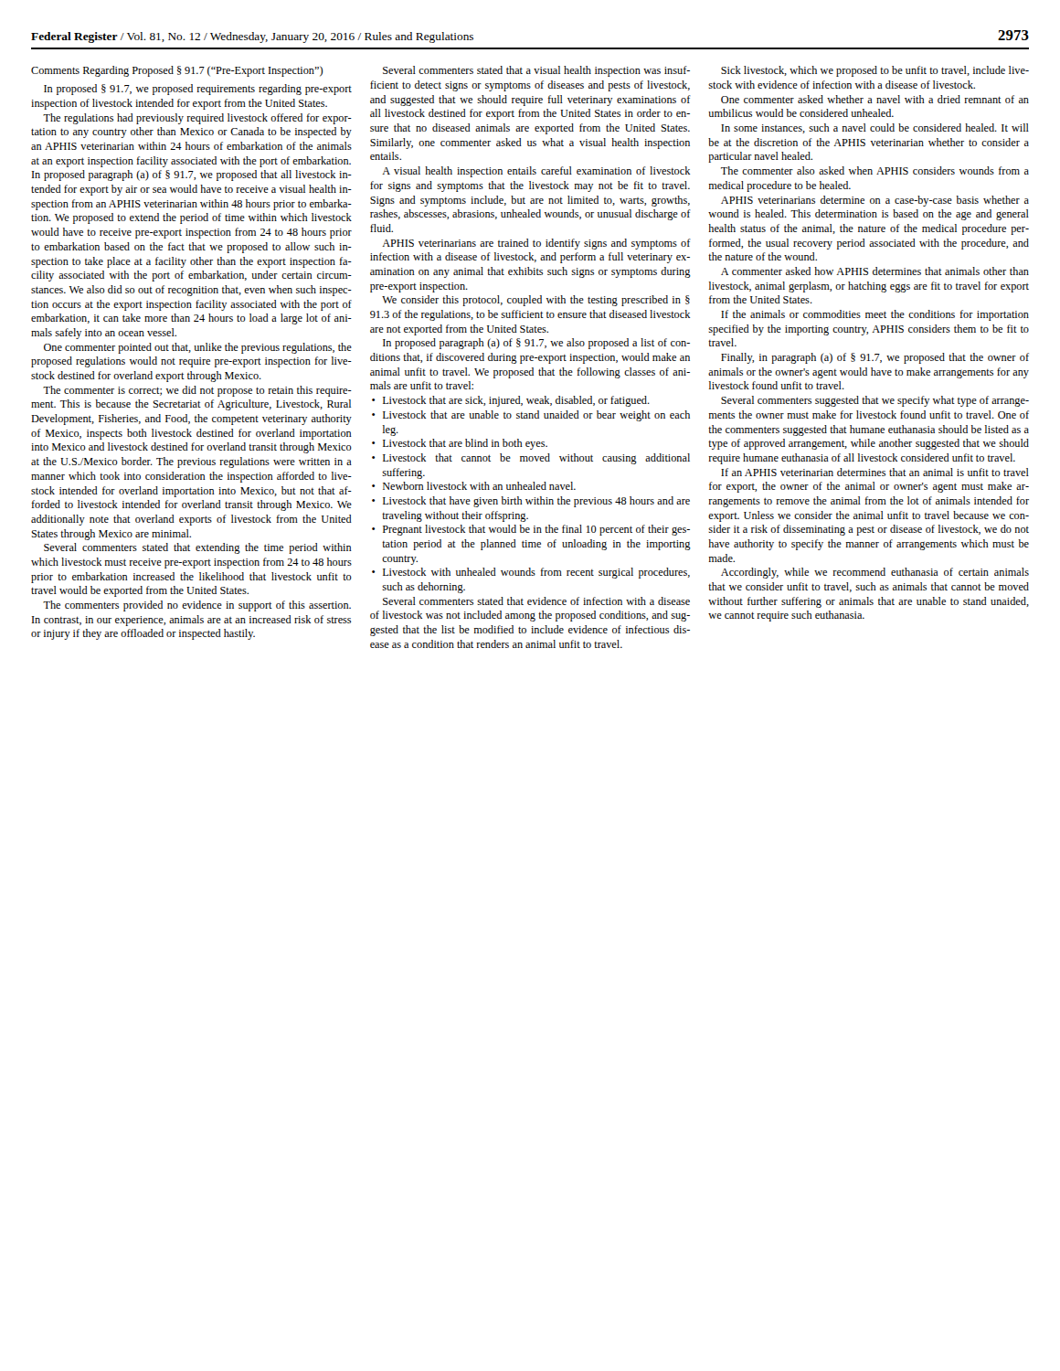Federal Register / Vol. 81, No. 12 / Wednesday, January 20, 2016 / Rules and Regulations
2973
Comments Regarding Proposed § 91.7 (“Pre-Export Inspection”)
In proposed § 91.7, we proposed requirements regarding pre-export inspection of livestock intended for export from the United States.
The regulations had previously required livestock offered for exportation to any country other than Mexico or Canada to be inspected by an APHIS veterinarian within 24 hours of embarkation of the animals at an export inspection facility associated with the port of embarkation. In proposed paragraph (a) of § 91.7, we proposed that all livestock intended for export by air or sea would have to receive a visual health inspection from an APHIS veterinarian within 48 hours prior to embarkation. We proposed to extend the period of time within which livestock would have to receive pre-export inspection from 24 to 48 hours prior to embarkation based on the fact that we proposed to allow such inspection to take place at a facility other than the export inspection facility associated with the port of embarkation, under certain circumstances. We also did so out of recognition that, even when such inspection occurs at the export inspection facility associated with the port of embarkation, it can take more than 24 hours to load a large lot of animals safely into an ocean vessel.
One commenter pointed out that, unlike the previous regulations, the proposed regulations would not require pre-export inspection for livestock destined for overland export through Mexico.
The commenter is correct; we did not propose to retain this requirement. This is because the Secretariat of Agriculture, Livestock, Rural Development, Fisheries, and Food, the competent veterinary authority of Mexico, inspects both livestock destined for overland importation into Mexico and livestock destined for overland transit through Mexico at the U.S./Mexico border. The previous regulations were written in a manner which took into consideration the inspection afforded to livestock intended for overland importation into Mexico, but not that afforded to livestock intended for overland transit through Mexico. We additionally note that overland exports of livestock from the United States through Mexico are minimal.
Several commenters stated that extending the time period within which livestock must receive pre-export inspection from 24 to 48 hours prior to embarkation increased the likelihood that livestock unfit to travel would be exported from the United States.
The commenters provided no evidence in support of this assertion. In contrast, in our experience, animals are at an increased risk of stress or injury if they are offloaded or inspected hastily.
Several commenters stated that a visual health inspection was insufficient to detect signs or symptoms of diseases and pests of livestock, and suggested that we should require full veterinary examinations of all livestock destined for export from the United States in order to ensure that no diseased animals are exported from the United States. Similarly, one commenter asked us what a visual health inspection entails.
A visual health inspection entails careful examination of livestock for signs and symptoms that the livestock may not be fit to travel. Signs and symptoms include, but are not limited to, warts, growths, rashes, abscesses, abrasions, unhealed wounds, or unusual discharge of fluid.
APHIS veterinarians are trained to identify signs and symptoms of infection with a disease of livestock, and perform a full veterinary examination on any animal that exhibits such signs or symptoms during pre-export inspection.
We consider this protocol, coupled with the testing prescribed in § 91.3 of the regulations, to be sufficient to ensure that diseased livestock are not exported from the United States.
In proposed paragraph (a) of § 91.7, we also proposed a list of conditions that, if discovered during pre-export inspection, would make an animal unfit to travel. We proposed that the following classes of animals are unfit to travel:
Livestock that are sick, injured, weak, disabled, or fatigued.
Livestock that are unable to stand unaided or bear weight on each leg.
Livestock that are blind in both eyes.
Livestock that cannot be moved without causing additional suffering.
Newborn livestock with an unhealed navel.
Livestock that have given birth within the previous 48 hours and are traveling without their offspring.
Pregnant livestock that would be in the final 10 percent of their gestation period at the planned time of unloading in the importing country.
Livestock with unhealed wounds from recent surgical procedures, such as dehorning.
Several commenters stated that evidence of infection with a disease of livestock was not included among the proposed conditions, and suggested that the list be modified to include evidence of infectious disease as a condition that renders an animal unfit to travel.
Sick livestock, which we proposed to be unfit to travel, include livestock with evidence of infection with a disease of livestock.
One commenter asked whether a navel with a dried remnant of an umbilicus would be considered unhealed.
In some instances, such a navel could be considered healed. It will be at the discretion of the APHIS veterinarian whether to consider a particular navel healed.
The commenter also asked when APHIS considers wounds from a medical procedure to be healed.
APHIS veterinarians determine on a case-by-case basis whether a wound is healed. This determination is based on the age and general health status of the animal, the nature of the medical procedure performed, the usual recovery period associated with the procedure, and the nature of the wound.
A commenter asked how APHIS determines that animals other than livestock, animal gerplasm, or hatching eggs are fit to travel for export from the United States.
If the animals or commodities meet the conditions for importation specified by the importing country, APHIS considers them to be fit to travel.
Finally, in paragraph (a) of § 91.7, we proposed that the owner of animals or the owner's agent would have to make arrangements for any livestock found unfit to travel.
Several commenters suggested that we specify what type of arrangements the owner must make for livestock found unfit to travel. One of the commenters suggested that humane euthanasia should be listed as a type of approved arrangement, while another suggested that we should require humane euthanasia of all livestock considered unfit to travel.
If an APHIS veterinarian determines that an animal is unfit to travel for export, the owner of the animal or owner's agent must make arrangements to remove the animal from the lot of animals intended for export. Unless we consider the animal unfit to travel because we consider it a risk of disseminating a pest or disease of livestock, we do not have authority to specify the manner of arrangements which must be made.
Accordingly, while we recommend euthanasia of certain animals that we consider unfit to travel, such as animals that cannot be moved without further suffering or animals that are unable to stand unaided, we cannot require such euthanasia.